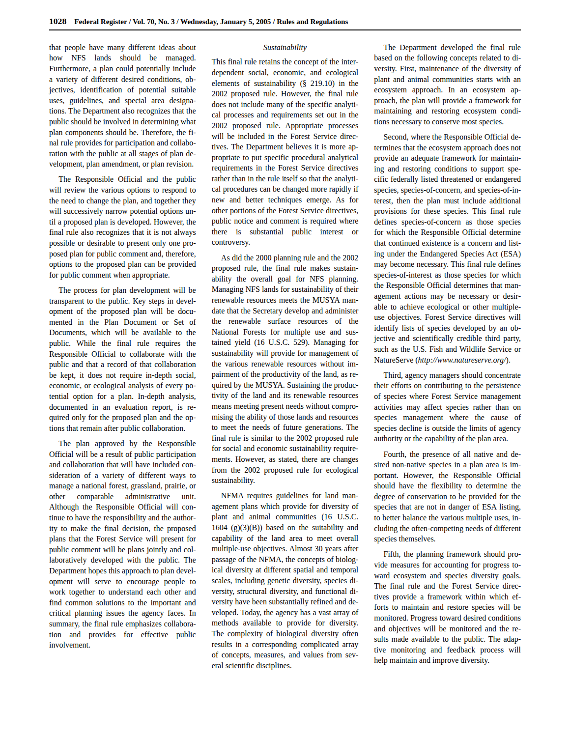1028 Federal Register / Vol. 70, No. 3 / Wednesday, January 5, 2005 / Rules and Regulations
that people have many different ideas about how NFS lands should be managed. Furthermore, a plan could potentially include a variety of different desired conditions, objectives, identification of potential suitable uses, guidelines, and special area designations. The Department also recognizes that the public should be involved in determining what plan components should be. Therefore, the final rule provides for participation and collaboration with the public at all stages of plan development, plan amendment, or plan revision.
The Responsible Official and the public will review the various options to respond to the need to change the plan, and together they will successively narrow potential options until a proposed plan is developed. However, the final rule also recognizes that it is not always possible or desirable to present only one proposed plan for public comment and, therefore, options to the proposed plan can be provided for public comment when appropriate.
The process for plan development will be transparent to the public. Key steps in development of the proposed plan will be documented in the Plan Document or Set of Documents, which will be available to the public. While the final rule requires the Responsible Official to collaborate with the public and that a record of that collaboration be kept, it does not require in-depth social, economic, or ecological analysis of every potential option for a plan. In-depth analysis, documented in an evaluation report, is required only for the proposed plan and the options that remain after public collaboration.
The plan approved by the Responsible Official will be a result of public participation and collaboration that will have included consideration of a variety of different ways to manage a national forest, grassland, prairie, or other comparable administrative unit. Although the Responsible Official will continue to have the responsibility and the authority to make the final decision, the proposed plans that the Forest Service will present for public comment will be plans jointly and collaboratively developed with the public. The Department hopes this approach to plan development will serve to encourage people to work together to understand each other and find common solutions to the important and critical planning issues the agency faces. In summary, the final rule emphasizes collaboration and provides for effective public involvement.
Sustainability
This final rule retains the concept of the interdependent social, economic, and ecological elements of sustainability (§ 219.10) in the 2002 proposed rule. However, the final rule does not include many of the specific analytical processes and requirements set out in the 2002 proposed rule. Appropriate processes will be included in the Forest Service directives. The Department believes it is more appropriate to put specific procedural analytical requirements in the Forest Service directives rather than in the rule itself so that the analytical procedures can be changed more rapidly if new and better techniques emerge. As for other portions of the Forest Service directives, public notice and comment is required where there is substantial public interest or controversy.
As did the 2000 planning rule and the 2002 proposed rule, the final rule makes sustainability the overall goal for NFS planning. Managing NFS lands for sustainability of their renewable resources meets the MUSYA mandate that the Secretary develop and administer the renewable surface resources of the National Forests for multiple use and sustained yield (16 U.S.C. 529). Managing for sustainability will provide for management of the various renewable resources without impairment of the productivity of the land, as required by the MUSYA. Sustaining the productivity of the land and its renewable resources means meeting present needs without compromising the ability of those lands and resources to meet the needs of future generations. The final rule is similar to the 2002 proposed rule for social and economic sustainability requirements. However, as stated, there are changes from the 2002 proposed rule for ecological sustainability.
NFMA requires guidelines for land management plans which provide for diversity of plant and animal communities (16 U.S.C. 1604 (g)(3)(B)) based on the suitability and capability of the land area to meet overall multiple-use objectives. Almost 30 years after passage of the NFMA, the concepts of biological diversity at different spatial and temporal scales, including genetic diversity, species diversity, structural diversity, and functional diversity have been substantially refined and developed. Today, the agency has a vast array of methods available to provide for diversity. The complexity of biological diversity often results in a corresponding complicated array of concepts, measures, and values from several scientific disciplines.
The Department developed the final rule based on the following concepts related to diversity. First, maintenance of the diversity of plant and animal communities starts with an ecosystem approach. In an ecosystem approach, the plan will provide a framework for maintaining and restoring ecosystem conditions necessary to conserve most species.
Second, where the Responsible Official determines that the ecosystem approach does not provide an adequate framework for maintaining and restoring conditions to support specific federally listed threatened or endangered species, species-of-concern, and species-of-interest, then the plan must include additional provisions for these species. This final rule defines species-of-concern as those species for which the Responsible Official determine that continued existence is a concern and listing under the Endangered Species Act (ESA) may become necessary. This final rule defines species-of-interest as those species for which the Responsible Official determines that management actions may be necessary or desirable to achieve ecological or other multiple-use objectives. Forest Service directives will identify lists of species developed by an objective and scientifically credible third party, such as the U.S. Fish and Wildlife Service or NatureServe (http://www.natureserve.org/).
Third, agency managers should concentrate their efforts on contributing to the persistence of species where Forest Service management activities may affect species rather than on species management where the cause of species decline is outside the limits of agency authority or the capability of the plan area.
Fourth, the presence of all native and desired non-native species in a plan area is important. However, the Responsible Official should have the flexibility to determine the degree of conservation to be provided for the species that are not in danger of ESA listing, to better balance the various multiple uses, including the often-competing needs of different species themselves.
Fifth, the planning framework should provide measures for accounting for progress toward ecosystem and species diversity goals. The final rule and the Forest Service directives provide a framework within which efforts to maintain and restore species will be monitored. Progress toward desired conditions and objectives will be monitored and the results made available to the public. The adaptive monitoring and feedback process will help maintain and improve diversity.